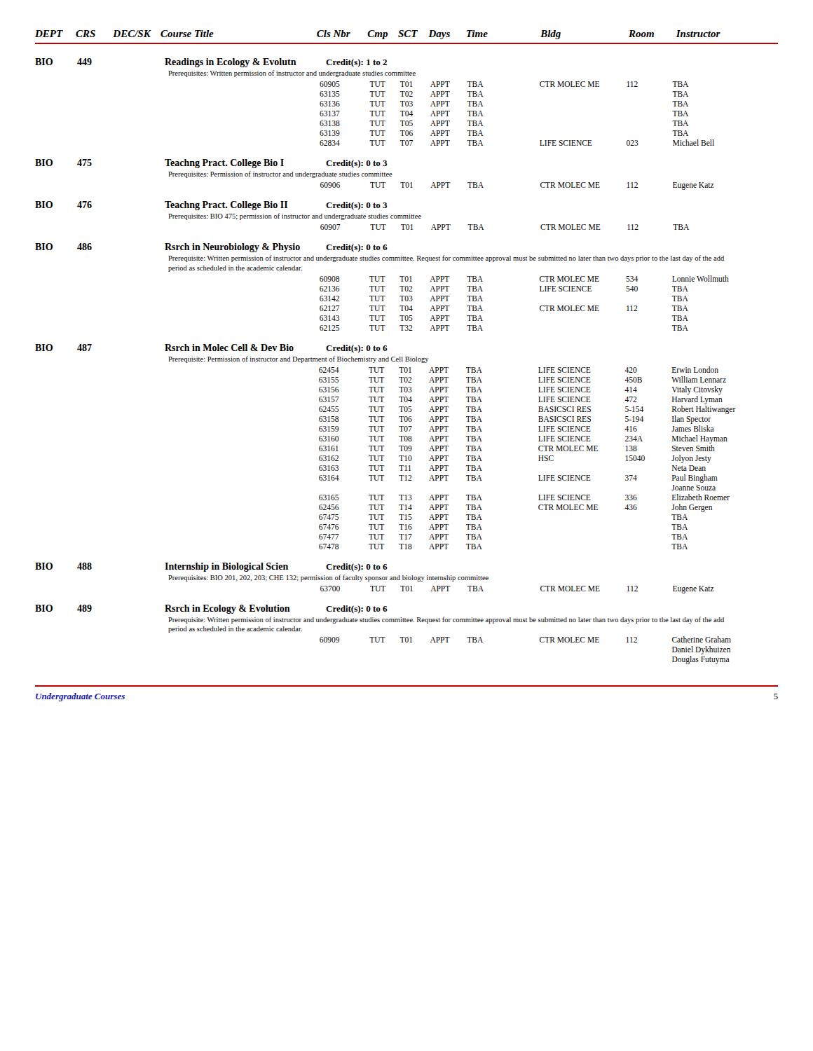DEPT
CRS
DEC/SK
Course Title
Cls Nbr
Cmp
SCT
Days
Time
Bldg
Room
Instructor
BIO
449
Readings in Ecology & Evolutn
Credit(s): 1 to 2
Prerequisites: Written permission of instructor and undergraduate studies committee
| | 60905 | TUT | T01 | APPT | TBA | CTR MOLEC ME | 112 | TBA |
| | 63135 | TUT | T02 | APPT | TBA | | | TBA |
| | 63136 | TUT | T03 | APPT | TBA | | | TBA |
| | 63137 | TUT | T04 | APPT | TBA | | | TBA |
| | 63138 | TUT | T05 | APPT | TBA | | | TBA |
| | 63139 | TUT | T06 | APPT | TBA | | | TBA |
| | 62834 | TUT | T07 | APPT | TBA | LIFE SCIENCE | 023 | Michael Bell |
BIO
475
Teachng Pract. College Bio I
Credit(s): 0 to 3
Prerequisites: Permission of instructor and undergraduate studies committee
| | 60906 | TUT | T01 | APPT | TBA | CTR MOLEC ME | 112 | Eugene Katz |
BIO
476
Teachng Pract. College Bio II
Credit(s): 0 to 3
Prerequisites: BIO 475; permission of instructor and undergraduate studies committee
| | 60907 | TUT | T01 | APPT | TBA | CTR MOLEC ME | 112 | TBA |
BIO
486
Rsrch in Neurobiology & Physio
Credit(s): 0 to 6
Prerequisite: Written permission of instructor and undergraduate studies committee. Request for committee approval must be submitted no later than two days prior to the last day of the add period as scheduled in the academic calendar.
| | 60908 | TUT | T01 | APPT | TBA | CTR MOLEC ME | 534 | Lonnie Wollmuth |
| | 62136 | TUT | T02 | APPT | TBA | LIFE SCIENCE | 540 | TBA |
| | 63142 | TUT | T03 | APPT | TBA | | | TBA |
| | 62127 | TUT | T04 | APPT | TBA | CTR MOLEC ME | 112 | TBA |
| | 63143 | TUT | T05 | APPT | TBA | | | TBA |
| | 62125 | TUT | T32 | APPT | TBA | | | TBA |
BIO
487
Rsrch in Molec Cell & Dev Bio
Credit(s): 0 to 6
Prerequisite: Permission of instructor and Department of Biochemistry and Cell Biology
| | 62454 | TUT | T01 | APPT | TBA | LIFE SCIENCE | 420 | Erwin London |
| | 63155 | TUT | T02 | APPT | TBA | LIFE SCIENCE | 450B | William Lennarz |
| | 63156 | TUT | T03 | APPT | TBA | LIFE SCIENCE | 414 | Vitaly Citovsky |
| | 63157 | TUT | T04 | APPT | TBA | LIFE SCIENCE | 472 | Harvard Lyman |
| | 62455 | TUT | T05 | APPT | TBA | BASICSCI RES | 5-154 | Robert Haltiwanger |
| | 63158 | TUT | T06 | APPT | TBA | BASICSCI RES | 5-194 | Ilan Spector |
| | 63159 | TUT | T07 | APPT | TBA | LIFE SCIENCE | 416 | James Bliska |
| | 63160 | TUT | T08 | APPT | TBA | LIFE SCIENCE | 234A | Michael Hayman |
| | 63161 | TUT | T09 | APPT | TBA | CTR MOLEC ME | 138 | Steven Smith |
| | 63162 | TUT | T10 | APPT | TBA | HSC | 15040 | Jolyon Jesty |
| | 63163 | TUT | T11 | APPT | TBA | | | Neta Dean |
| | 63164 | TUT | T12 | APPT | TBA | LIFE SCIENCE | 374 | Paul Bingham |
| | | | | | | | | Joanne Souza |
| | 63165 | TUT | T13 | APPT | TBA | LIFE SCIENCE | 336 | Elizabeth Roemer |
| | 62456 | TUT | T14 | APPT | TBA | CTR MOLEC ME | 436 | John Gergen |
| | 67475 | TUT | T15 | APPT | TBA | | | TBA |
| | 67476 | TUT | T16 | APPT | TBA | | | TBA |
| | 67477 | TUT | T17 | APPT | TBA | | | TBA |
| | 67478 | TUT | T18 | APPT | TBA | | | TBA |
BIO
488
Internship in Biological Scien
Credit(s): 0 to 6
Prerequisites: BIO 201, 202, 203; CHE 132; permission of faculty sponsor and biology internship committee
| | 63700 | TUT | T01 | APPT | TBA | CTR MOLEC ME | 112 | Eugene Katz |
BIO
489
Rsrch in Ecology & Evolution
Credit(s): 0 to 6
Prerequisite: Written permission of instructor and undergraduate studies committee. Request for committee approval must be submitted no later than two days prior to the last day of the add period as scheduled in the academic calendar.
| | 60909 | TUT | T01 | APPT | TBA | CTR MOLEC ME | 112 | Catherine Graham |
| | | | | | | | | Daniel Dykhuizen |
| | | | | | | | | Douglas Futuyma |
Undergraduate Courses
5